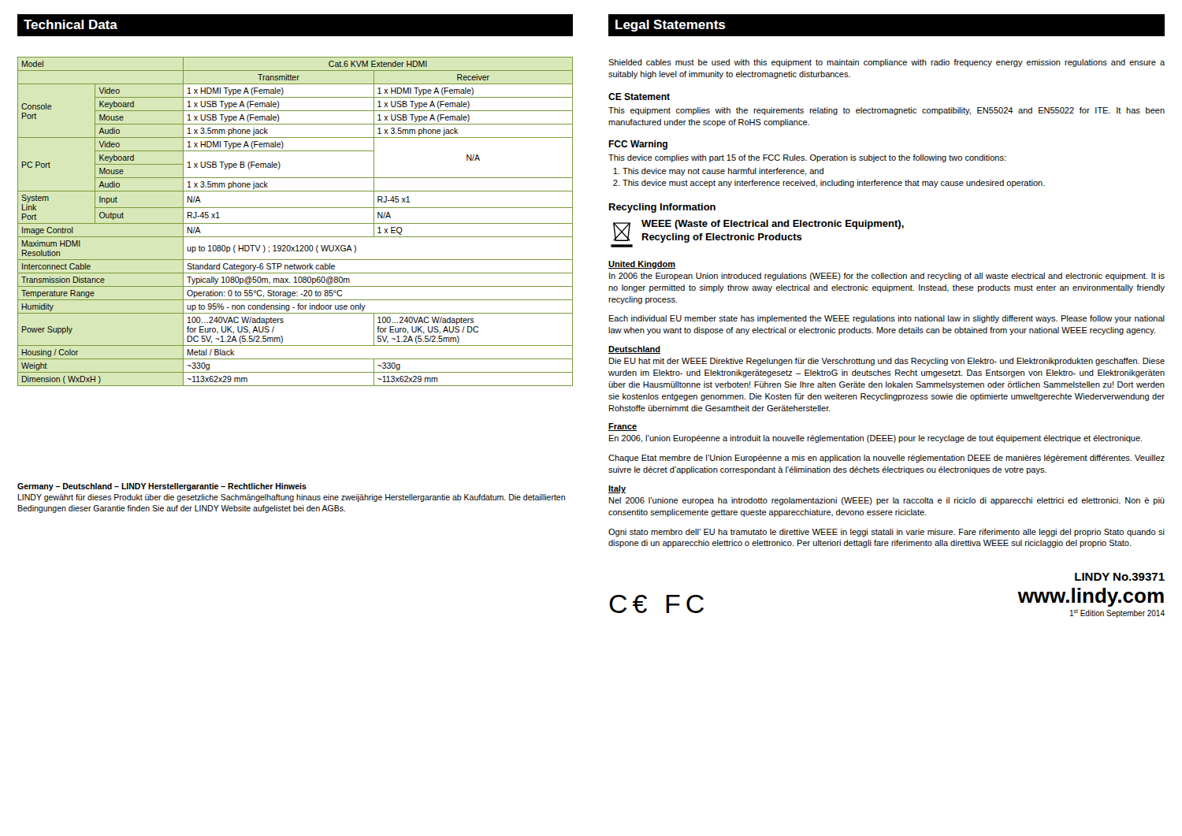Technical Data
| Model | Cat.6 KVM Extender HDMI |
| | Transmitter | Receiver |
| Console Port | Video | 1 x HDMI Type A (Female) | 1 x HDMI Type A (Female) |
| Keyboard | 1 x USB Type A (Female) | 1 x USB Type A (Female) |
| Mouse | 1 x USB Type A (Female) | 1 x USB Type A (Female) |
| Audio | 1 x 3.5mm phone jack | 1 x 3.5mm phone jack |
| PC Port | Video | 1 x HDMI Type A (Female) | N/A |
| Keyboard | 1 x USB Type B (Female) |
| Mouse |
| Audio | 1 x 3.5mm phone jack | |
| System Link Port | Input | N/A | RJ-45 x1 |
| Output | RJ-45 x1 | N/A |
| Image Control | N/A | 1 x EQ |
| Maximum HDMI Resolution | up to 1080p ( HDTV ) ; 1920x1200 ( WUXGA ) |
| Interconnect Cable | Standard Category-6 STP network cable |
| Transmission Distance | Typically 1080p@50m, max. 1080p60@80m |
| Temperature Range | Operation: 0 to 55°C, Storage: -20 to 85°C |
| Humidity | up to 95% - non condensing - for indoor use only |
| Power Supply | 100…240VAC W/adapters for Euro, UK, US, AUS / DC 5V, ~1.2A (5.5/2.5mm) | 100…240VAC W/adapters for Euro, UK, US, AUS / DC 5V, ~1.2A (5.5/2.5mm) |
| Housing / Color | Metal / Black |
| Weight | ~330g | ~330g |
| Dimension ( WxDxH ) | ~113x62x29 mm | ~113x62x29 mm |
Germany – Deutschland – LINDY Herstellergarantie – Rechtlicher Hinweis
LINDY gewährt für dieses Produkt über die gesetzliche Sachmängelhaftung hinaus eine zweijährige Herstellergarantie ab Kaufdatum. Die detaillierten Bedingungen dieser Garantie finden Sie auf der LINDY Website aufgelistet bei den AGBs.
Legal Statements
Shielded cables must be used with this equipment to maintain compliance with radio frequency energy emission regulations and ensure a suitably high level of immunity to electromagnetic disturbances.
CE Statement
This equipment complies with the requirements relating to electromagnetic compatibility, EN55024 and EN55022 for ITE. It has been manufactured under the scope of RoHS compliance.
FCC Warning
This device complies with part 15 of the FCC Rules. Operation is subject to the following two conditions:
This device may not cause harmful interference, and
This device must accept any interference received, including interference that may cause undesired operation.
Recycling Information
WEEE (Waste of Electrical and Electronic Equipment),
Recycling of Electronic Products
United Kingdom
In 2006 the European Union introduced regulations (WEEE) for the collection and recycling of all waste electrical and electronic equipment. It is no longer permitted to simply throw away electrical and electronic equipment. Instead, these products must enter an environmentally friendly recycling process.
Each individual EU member state has implemented the WEEE regulations into national law in slightly different ways. Please follow your national law when you want to dispose of any electrical or electronic products. More details can be obtained from your national WEEE recycling agency.
Deutschland
Die EU hat mit der WEEE Direktive Regelungen für die Verschrottung und das Recycling von Elektro- und Elektronikprodukten geschaffen. Diese wurden im Elektro- und Elektronikgerätegesetz – ElektroG in deutsches Recht umgesetzt. Das Entsorgen von Elektro- und Elektronikgeräten über die Hausmülltonne ist verboten! Führen Sie Ihre alten Geräte den lokalen Sammelsystemen oder örtlichen Sammelstellen zu! Dort werden sie kostenlos entgegen genommen. Die Kosten für den weiteren Recyclingprozess sowie die optimierte umweltgerechte Wiederverwendung der Rohstoffe übernimmt die Gesamtheit der Gerätehersteller.
France
En 2006, l’union Européenne a introduit la nouvelle réglementation (DEEE) pour le recyclage de tout équipement électrique et électronique.
Chaque Etat membre de l’Union Européenne a mis en application la nouvelle réglementation DEEE de manières légèrement différentes. Veuillez suivre le décret d’application correspondant à l’élimination des déchets électriques ou électroniques de votre pays.
Italy
Nel 2006 l’unione europea ha introdotto regolamentazioni (WEEE) per la raccolta e il riciclo di apparecchi elettrici ed elettronici. Non è più consentito semplicemente gettare queste apparecchiature, devono essere riciclate.
Ogni stato membro dell’ EU ha tramutato le direttive WEEE in leggi statali in varie misure. Fare riferimento alle leggi del proprio Stato quando si dispone di un apparecchio elettrico o elettronico. Per ulteriori dettagli fare riferimento alla direttiva WEEE sul riciclaggio del proprio Stato.
C€ FC
LINDY No.39371
www.lindy.com
1st Edition September 2014